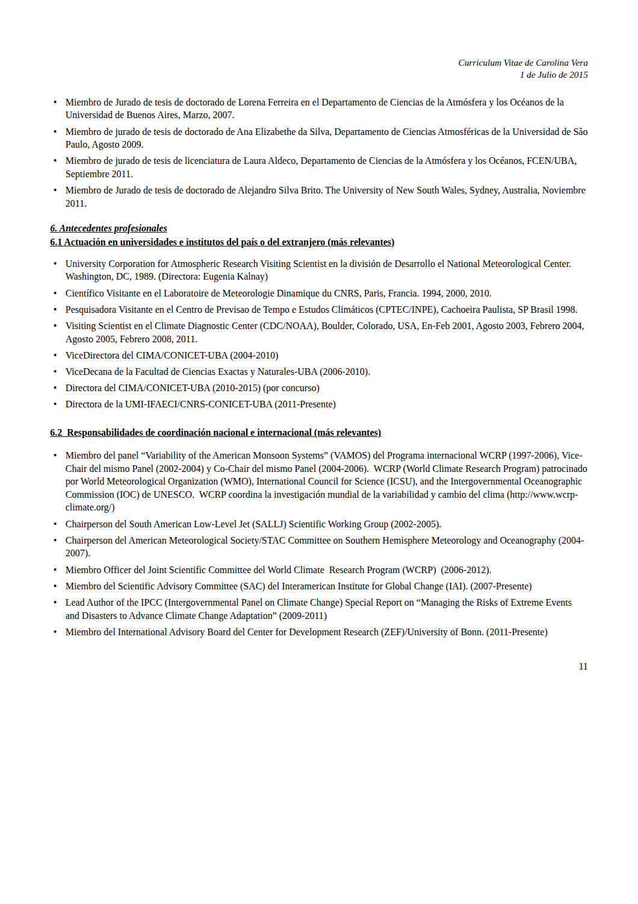Curriculum Vitae de Carolina Vera
1 de Julio de 2015
Miembro de Jurado de tesis de doctorado de Lorena Ferreira en el Departamento de Ciencias de la Atmósfera y los Océanos de la Universidad de Buenos Aires, Marzo, 2007.
Miembro de jurado de tesis de doctorado de Ana Elizabethe da Silva, Departamento de Ciencias Atmosféricas de la Universidad de São Paulo, Agosto 2009.
Miembro de jurado de tesis de licenciatura de Laura Aldeco, Departamento de Ciencias de la Atmósfera y los Océanos, FCEN/UBA, Septiembre 2011.
Miembro de Jurado de tesis de doctorado de Alejandro Silva Brito. The University of New South Wales, Sydney, Australia, Noviembre 2011.
6. Antecedentes profesionales
6.1 Actuación en universidades e institutos del país o del extranjero (más relevantes)
University Corporation for Atmospheric Research Visiting Scientist en la división de Desarrollo el National Meteorological Center. Washington, DC, 1989. (Directora: Eugenia Kalnay)
Científico Visitante en el Laboratoire de Meteorologie Dinamique du CNRS, Paris, Francia. 1994, 2000, 2010.
Pesquisadora Visitante en el Centro de Previsao de Tempo e Estudos Climáticos (CPTEC/INPE), Cachoeira Paulista, SP Brasil 1998.
Visiting Scientist en el Climate Diagnostic Center (CDC/NOAA), Boulder, Colorado, USA, En-Feb 2001, Agosto 2003, Febrero 2004, Agosto 2005, Febrero 2008, 2011.
ViceDirectora del CIMA/CONICET-UBA (2004-2010)
ViceDecana de la Facultad de Ciencias Exactas y Naturales-UBA (2006-2010).
Directora del CIMA/CONICET-UBA (2010-2015) (por concurso)
Directora de la UMI-IFAECI/CNRS-CONICET-UBA (2011-Presente)
6.2 Responsabilidades de coordinación nacional e internacional (más relevantes)
Miembro del panel “Variability of the American Monsoon Systems” (VAMOS) del Programa internacional WCRP (1997-2006), Vice-Chair del mismo Panel (2002-2004) y Co-Chair del mismo Panel (2004-2006). WCRP (World Climate Research Program) patrocinado por World Meteorological Organization (WMO), International Council for Science (ICSU), and the Intergovernmental Oceanographic Commission (IOC) de UNESCO. WCRP coordina la investigación mundial de la variabilidad y cambio del clima (http://www.wcrp-climate.org/)
Chairperson del South American Low-Level Jet (SALLJ) Scientific Working Group (2002-2005).
Chairperson del American Meteorological Society/STAC Committee on Southern Hemisphere Meteorology and Oceanography (2004-2007).
Miembro Officer del Joint Scientific Committee del World Climate Research Program (WCRP) (2006-2012).
Miembro del Scientific Advisory Committee (SAC) del Interamerican Institute for Global Change (IAI). (2007-Presente)
Lead Author of the IPCC (Intergovernmental Panel on Climate Change) Special Report on “Managing the Risks of Extreme Events and Disasters to Advance Climate Change Adaptation” (2009-2011)
Miembro del International Advisory Board del Center for Development Research (ZEF)/University of Bonn. (2011-Presente)
11